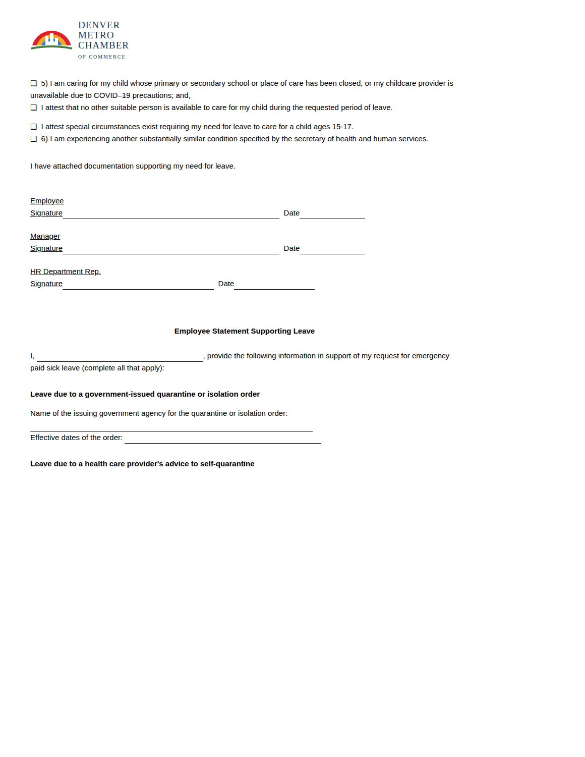DENVER
METRO
CHAMBER
OF COMMERCE
❑ 5) I am caring for my child whose primary or secondary school or place of care has been closed, or my childcare provider is unavailable due to COVID–19 precautions; and,
❑ I attest that no other suitable person is available to care for my child during the requested period of leave.
❑ I attest special circumstances exist requiring my need for leave to care for a child ages 15-17.
❑ 6) I am experiencing another substantially similar condition specified by the secretary of health and human services.
I have attached documentation supporting my need for leave.
Employee
Signature Date
Manager
Signature Date
HR Department Rep.
Signature Date
Employee Statement Supporting Leave
I, , provide the following information in support of my request for emergency paid sick leave (complete all that apply):
Leave due to a government-issued quarantine or isolation order
Name of the issuing government agency for the quarantine or isolation order:
Effective dates of the order:
Leave due to a health care provider's advice to self-quarantine